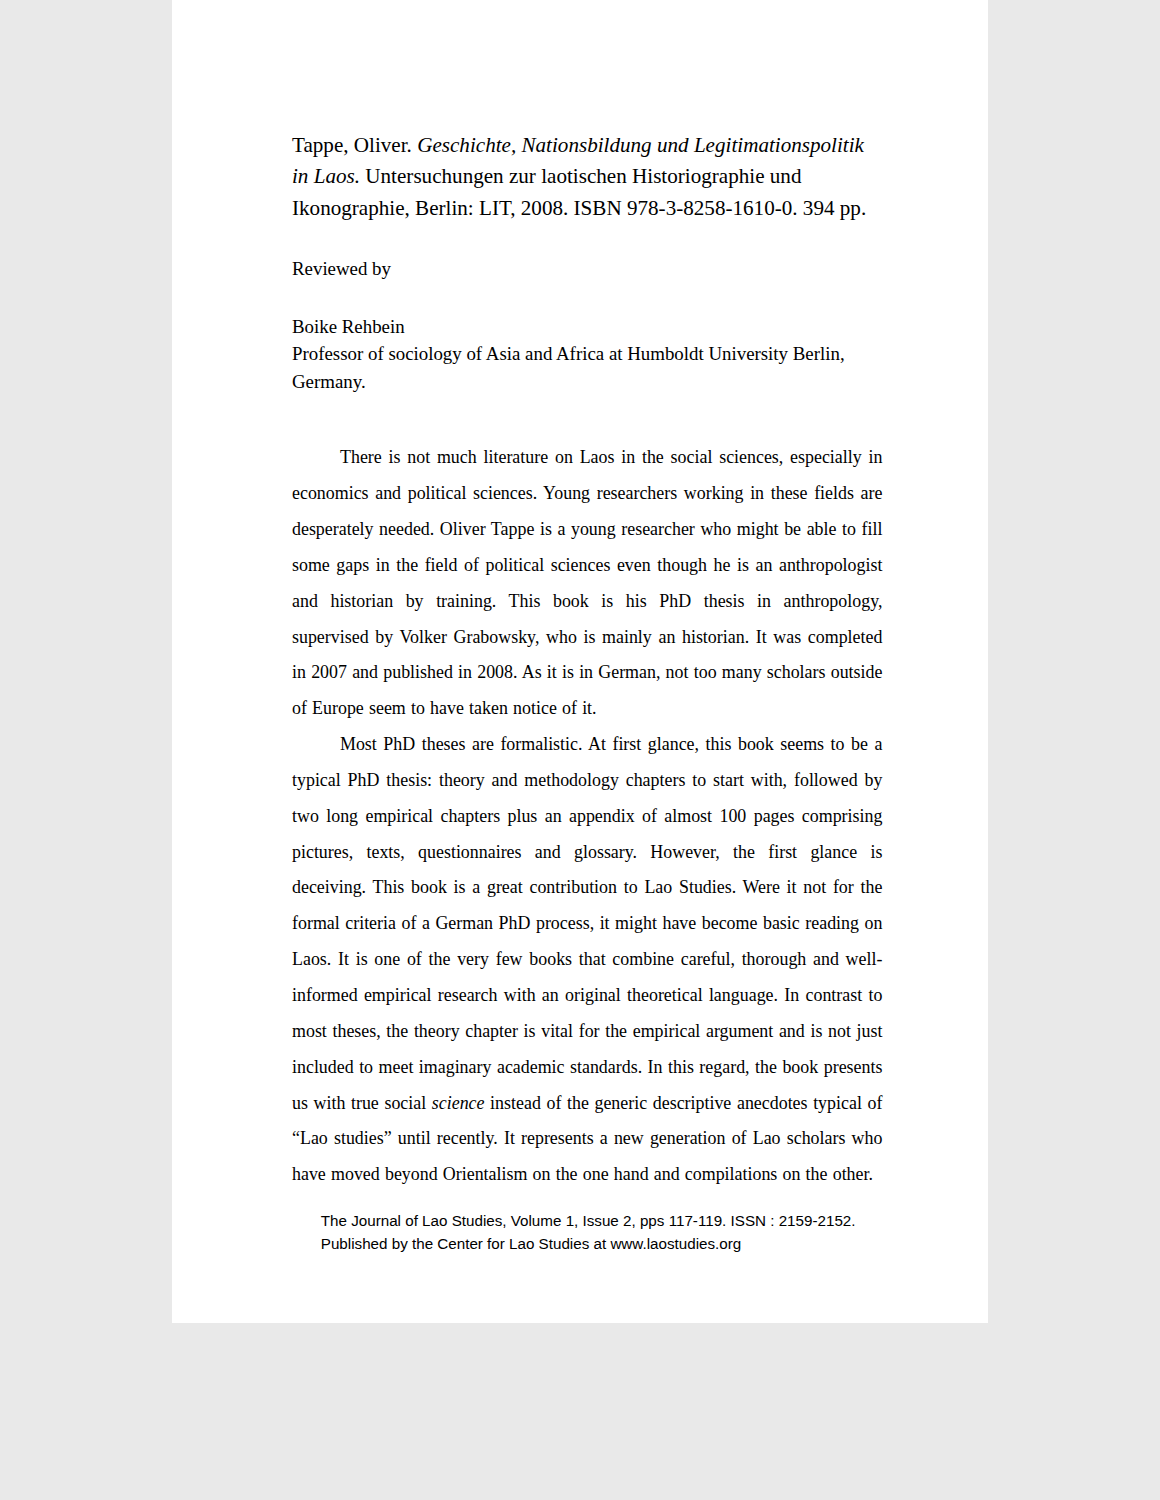Tappe, Oliver. Geschichte, Nationsbildung und Legitimationspolitik in Laos. Untersuchungen zur laotischen Historiographie und Ikonographie, Berlin: LIT, 2008. ISBN 978-3-8258-1610-0. 394 pp.
Reviewed by
Boike Rehbein
Professor of sociology of Asia and Africa at Humboldt University Berlin, Germany.
There is not much literature on Laos in the social sciences, especially in economics and political sciences. Young researchers working in these fields are desperately needed. Oliver Tappe is a young researcher who might be able to fill some gaps in the field of political sciences even though he is an anthropologist and historian by training. This book is his PhD thesis in anthropology, supervised by Volker Grabowsky, who is mainly an historian. It was completed in 2007 and published in 2008. As it is in German, not too many scholars outside of Europe seem to have taken notice of it.
Most PhD theses are formalistic. At first glance, this book seems to be a typical PhD thesis: theory and methodology chapters to start with, followed by two long empirical chapters plus an appendix of almost 100 pages comprising pictures, texts, questionnaires and glossary. However, the first glance is deceiving. This book is a great contribution to Lao Studies. Were it not for the formal criteria of a German PhD process, it might have become basic reading on Laos. It is one of the very few books that combine careful, thorough and well-informed empirical research with an original theoretical language. In contrast to most theses, the theory chapter is vital for the empirical argument and is not just included to meet imaginary academic standards. In this regard, the book presents us with true social science instead of the generic descriptive anecdotes typical of “Lao studies” until recently. It represents a new generation of Lao scholars who have moved beyond Orientalism on the one hand and compilations on the other.
The Journal of Lao Studies, Volume 1, Issue 2, pps 117-119. ISSN : 2159-2152.
Published by the Center for Lao Studies at www.laostudies.org